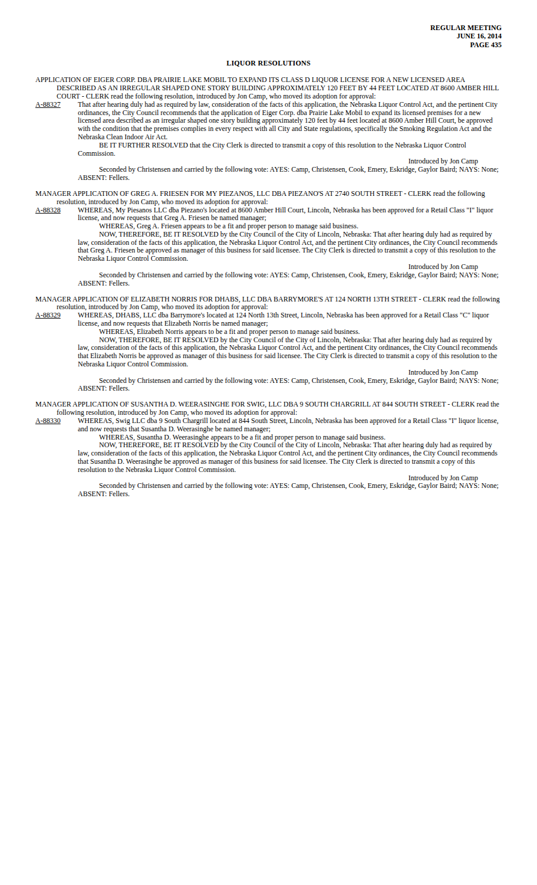REGULAR MEETING
JUNE 16, 2014
PAGE 435
LIQUOR RESOLUTIONS
APPLICATION OF EIGER CORP. DBA PRAIRIE LAKE MOBIL TO EXPAND ITS CLASS D LIQUOR LICENSE FOR A NEW LICENSED AREA DESCRIBED AS AN IRREGULAR SHAPED ONE STORY BUILDING APPROXIMATELY 120 FEET BY 44 FEET LOCATED AT 8600 AMBER HILL COURT - CLERK read the following resolution, introduced by Jon Camp, who moved its adoption for approval:
A-88327 That after hearing duly had as required by law, consideration of the facts of this application, the Nebraska Liquor Control Act, and the pertinent City ordinances, the City Council recommends that the application of Eiger Corp. dba Prairie Lake Mobil to expand its licensed premises for a new licensed area described as an irregular shaped one story building approximately 120 feet by 44 feet located at 8600 Amber Hill Court, be approved with the condition that the premises complies in every respect with all City and State regulations, specifically the Smoking Regulation Act and the Nebraska Clean Indoor Air Act.
BE IT FURTHER RESOLVED that the City Clerk is directed to transmit a copy of this resolution to the Nebraska Liquor Control Commission.
Introduced by Jon Camp
Seconded by Christensen and carried by the following vote: AYES: Camp, Christensen, Cook, Emery, Eskridge, Gaylor Baird; NAYS: None; ABSENT: Fellers.
MANAGER APPLICATION OF GREG A. FRIESEN FOR MY PIEZANOS, LLC DBA PIEZANO'S AT 2740 SOUTH STREET - CLERK read the following resolution, introduced by Jon Camp, who moved its adoption for approval:
A-88328 WHEREAS, My Piesanos LLC dba Piezano's located at 8600 Amber Hill Court, Lincoln, Nebraska has been approved for a Retail Class "I" liquor license, and now requests that Greg A. Friesen be named manager;
WHEREAS, Greg A. Friesen appears to be a fit and proper person to manage said business.
NOW, THEREFORE, BE IT RESOLVED by the City Council of the City of Lincoln, Nebraska: That after hearing duly had as required by law, consideration of the facts of this application, the Nebraska Liquor Control Act, and the pertinent City ordinances, the City Council recommends that Greg A. Friesen be approved as manager of this business for said licensee. The City Clerk is directed to transmit a copy of this resolution to the Nebraska Liquor Control Commission.
Introduced by Jon Camp
Seconded by Christensen and carried by the following vote: AYES: Camp, Christensen, Cook, Emery, Eskridge, Gaylor Baird; NAYS: None; ABSENT: Fellers.
MANAGER APPLICATION OF ELIZABETH NORRIS FOR DHABS, LLC DBA BARRYMORE'S AT 124 NORTH 13TH STREET - CLERK read the following resolution, introduced by Jon Camp, who moved its adoption for approval:
A-88329 WHEREAS, DHABS, LLC dba Barrymore's located at 124 North 13th Street, Lincoln, Nebraska has been approved for a Retail Class "C" liquor license, and now requests that Elizabeth Norris be named manager;
WHEREAS, Elizabeth Norris appears to be a fit and proper person to manage said business.
NOW, THEREFORE, BE IT RESOLVED by the City Council of the City of Lincoln, Nebraska: That after hearing duly had as required by law, consideration of the facts of this application, the Nebraska Liquor Control Act, and the pertinent City ordinances, the City Council recommends that Elizabeth Norris be approved as manager of this business for said licensee. The City Clerk is directed to transmit a copy of this resolution to the Nebraska Liquor Control Commission.
Introduced by Jon Camp
Seconded by Christensen and carried by the following vote: AYES: Camp, Christensen, Cook, Emery, Eskridge, Gaylor Baird; NAYS: None; ABSENT: Fellers.
MANAGER APPLICATION OF SUSANTHA D. WEERASINGHE FOR SWIG, LLC DBA 9 SOUTH CHARGRILL AT 844 SOUTH STREET - CLERK read the following resolution, introduced by Jon Camp, who moved its adoption for approval:
A-88330 WHEREAS, Swig LLC dba 9 South Chargrill located at 844 South Street, Lincoln, Nebraska has been approved for a Retail Class "I" liquor license, and now requests that Susantha D. Weerasinghe be named manager;
WHEREAS, Susantha D. Weerasinghe appears to be a fit and proper person to manage said business.
NOW, THEREFORE, BE IT RESOLVED by the City Council of the City of Lincoln, Nebraska: That after hearing duly had as required by law, consideration of the facts of this application, the Nebraska Liquor Control Act, and the pertinent City ordinances, the City Council recommends that Susantha D. Weerasinghe be approved as manager of this business for said licensee. The City Clerk is directed to transmit a copy of this resolution to the Nebraska Liquor Control Commission.
Introduced by Jon Camp
Seconded by Christensen and carried by the following vote: AYES: Camp, Christensen, Cook, Emery, Eskridge, Gaylor Baird; NAYS: None; ABSENT: Fellers.